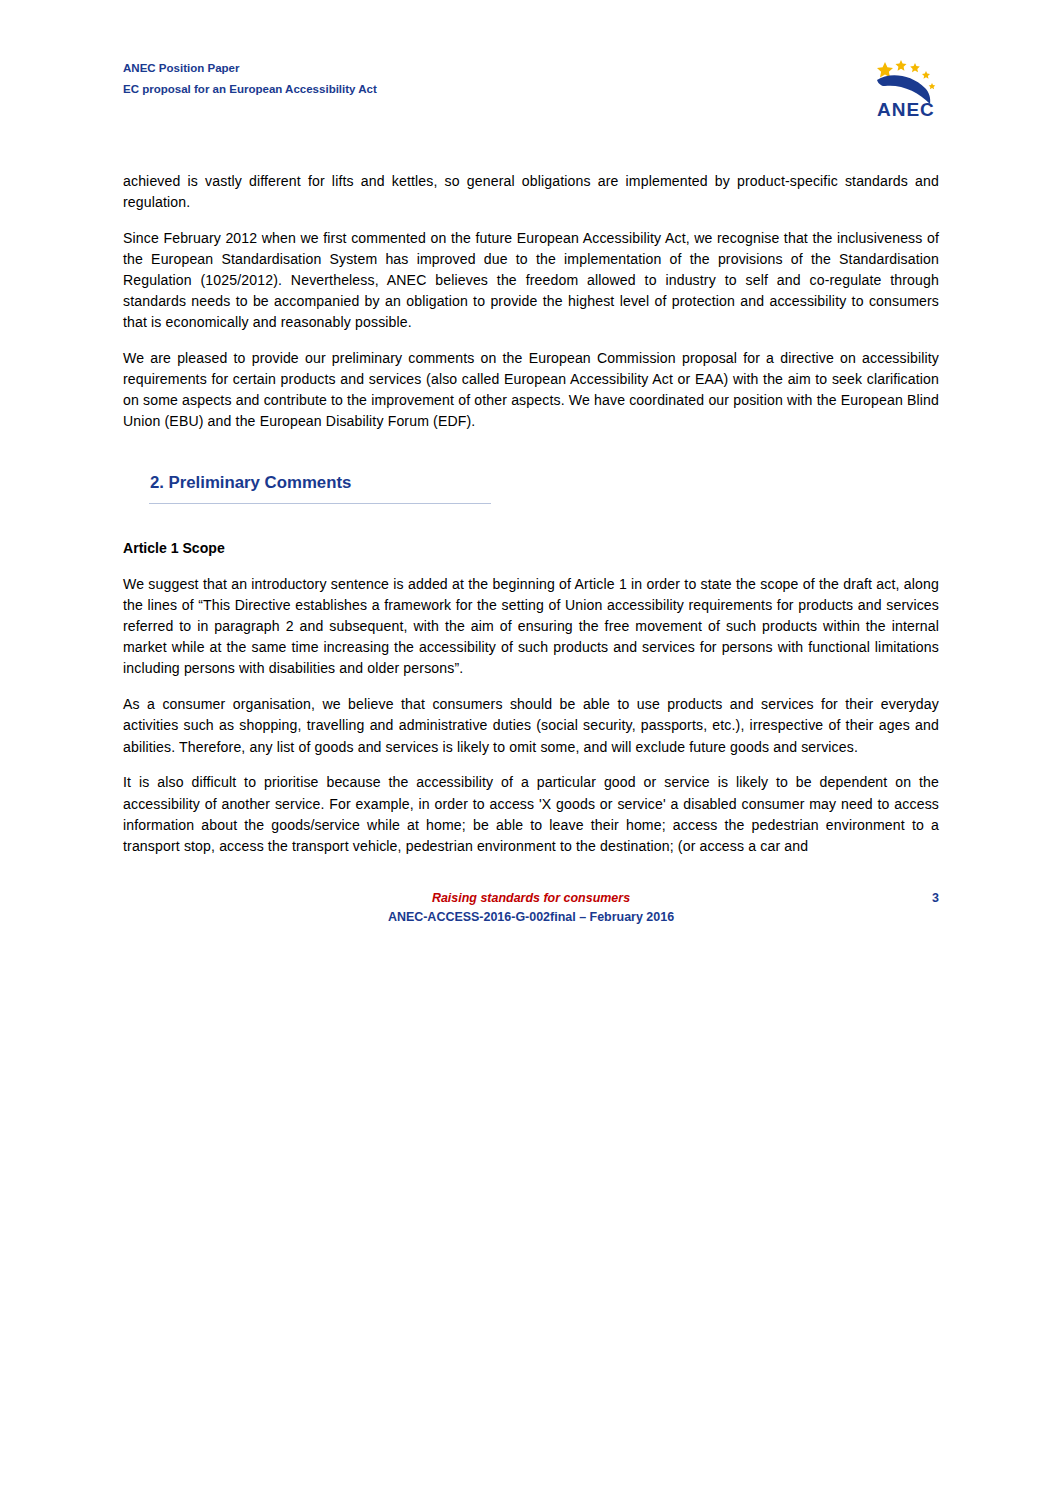ANEC Position Paper
EC proposal for an European Accessibility Act
ANEC
achieved is vastly different for lifts and kettles, so general obligations are implemented by product-specific standards and regulation.
Since February 2012 when we first commented on the future European Accessibility Act, we recognise that the inclusiveness of the European Standardisation System has improved due to the implementation of the provisions of the Standardisation Regulation (1025/2012). Nevertheless, ANEC believes the freedom allowed to industry to self and co-regulate through standards needs to be accompanied by an obligation to provide the highest level of protection and accessibility to consumers that is economically and reasonably possible.
We are pleased to provide our preliminary comments on the European Commission proposal for a directive on accessibility requirements for certain products and services (also called European Accessibility Act or EAA) with the aim to seek clarification on some aspects and contribute to the improvement of other aspects. We have coordinated our position with the European Blind Union (EBU) and the European Disability Forum (EDF).
2. Preliminary Comments
Article 1 Scope
We suggest that an introductory sentence is added at the beginning of Article 1 in order to state the scope of the draft act, along the lines of “This Directive establishes a framework for the setting of Union accessibility requirements for products and services referred to in paragraph 2 and subsequent, with the aim of ensuring the free movement of such products within the internal market while at the same time increasing the accessibility of such products and services for persons with functional limitations including persons with disabilities and older persons”.
As a consumer organisation, we believe that consumers should be able to use products and services for their everyday activities such as shopping, travelling and administrative duties (social security, passports, etc.), irrespective of their ages and abilities. Therefore, any list of goods and services is likely to omit some, and will exclude future goods and services.
It is also difficult to prioritise because the accessibility of a particular good or service is likely to be dependent on the accessibility of another service. For example, in order to access 'X goods or service' a disabled consumer may need to access information about the goods/service while at home; be able to leave their home; access the pedestrian environment to a transport stop, access the transport vehicle, pedestrian environment to the destination; (or access a car and
Raising standards for consumers
ANEC-ACCESS-2016-G-002final – February 2016
3